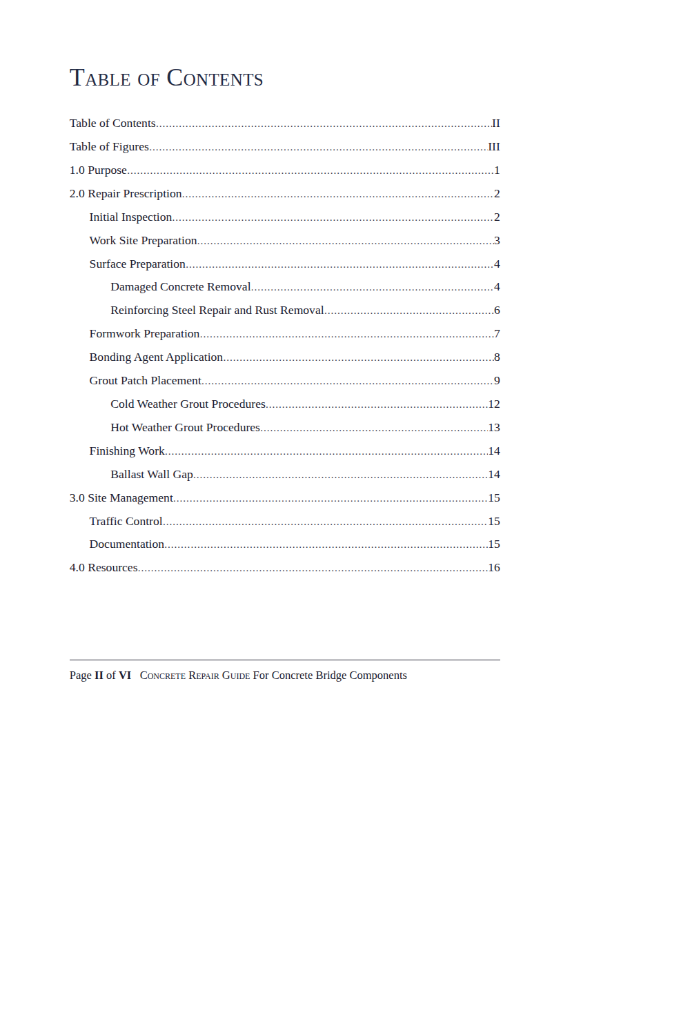Table of Contents
Table of Contents II
Table of Figures III
1.0 Purpose 1
2.0 Repair Prescription 2
Initial Inspection 2
Work Site Preparation 3
Surface Preparation 4
Damaged Concrete Removal 4
Reinforcing Steel Repair and Rust Removal 6
Formwork Preparation 7
Bonding Agent Application 8
Grout Patch Placement 9
Cold Weather Grout Procedures 12
Hot Weather Grout Procedures 13
Finishing Work 14
Ballast Wall Gap 14
3.0 Site Management 15
Traffic Control 15
Documentation 15
4.0 Resources 16
Page II of VI Concrete Repair Guide For Concrete Bridge Components